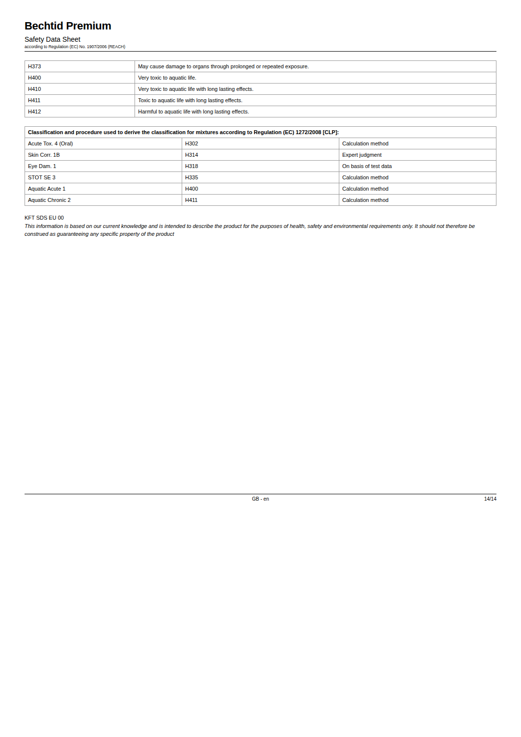Bechtid Premium
Safety Data Sheet
according to Regulation (EC) No. 1907/2006 (REACH)
| H373 | May cause damage to organs through prolonged or repeated exposure. |
| H400 | Very toxic to aquatic life. |
| H410 | Very toxic to aquatic life with long lasting effects. |
| H411 | Toxic to aquatic life with long lasting effects. |
| H412 | Harmful to aquatic life with long lasting effects. |
| Classification and procedure used to derive the classification for mixtures according to Regulation (EC) 1272/2008 [CLP]: |
| --- |
| Acute Tox. 4 (Oral) | H302 | Calculation method |
| Skin Corr. 1B | H314 | Expert judgment |
| Eye Dam. 1 | H318 | On basis of test data |
| STOT SE 3 | H335 | Calculation method |
| Aquatic Acute 1 | H400 | Calculation method |
| Aquatic Chronic 2 | H411 | Calculation method |
KFT SDS EU 00
This information is based on our current knowledge and is intended to describe the product for the purposes of health, safety and environmental requirements only. It should not therefore be construed as guaranteeing any specific property of the product
GB - en
14/14